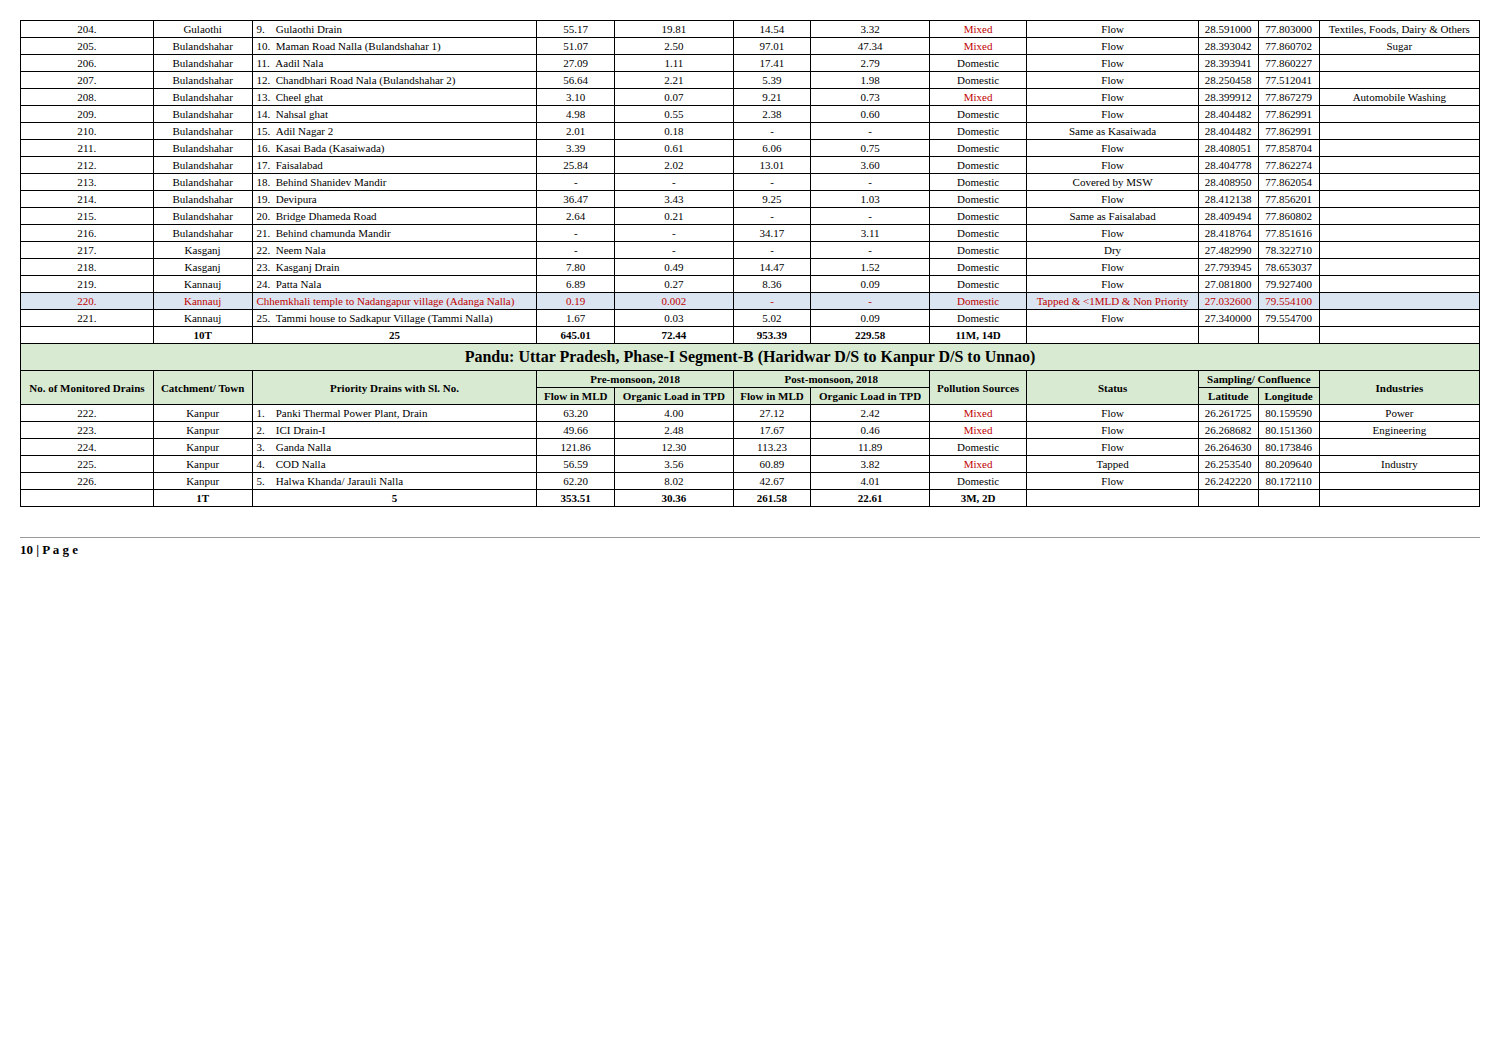| 204. | Gulaothi | 9. Gulaothi Drain | 55.17 | 19.81 | 14.54 | 3.32 | Mixed | Flow | 28.591000 | 77.803000 | Textiles, Foods, Dairy & Others |
| 205. | Bulandshahar | 10. Maman Road Nalla (Bulandshahar 1) | 51.07 | 2.50 | 97.01 | 47.34 | Mixed | Flow | 28.393042 | 77.860702 | Sugar |
| 206. | Bulandshahar | 11. Aadil Nala | 27.09 | 1.11 | 17.41 | 2.79 | Domestic | Flow | 28.393941 | 77.860227 | |
| 207. | Bulandshahar | 12. Chandbhari Road Nala (Bulandshahar 2) | 56.64 | 2.21 | 5.39 | 1.98 | Domestic | Flow | 28.250458 | 77.512041 | |
| 208. | Bulandshahar | 13. Cheel ghat | 3.10 | 0.07 | 9.21 | 0.73 | Mixed | Flow | 28.399912 | 77.867279 | Automobile Washing |
| 209. | Bulandshahar | 14. Nahsal ghat | 4.98 | 0.55 | 2.38 | 0.60 | Domestic | Flow | 28.404482 | 77.862991 | |
| 210. | Bulandshahar | 15. Adil Nagar 2 | 2.01 | 0.18 | - | - | Domestic | Same as Kasaiwada | 28.404482 | 77.862991 | |
| 211. | Bulandshahar | 16. Kasai Bada (Kasaiwada) | 3.39 | 0.61 | 6.06 | 0.75 | Domestic | Flow | 28.408051 | 77.858704 | |
| 212. | Bulandshahar | 17. Faisalabad | 25.84 | 2.02 | 13.01 | 3.60 | Domestic | Flow | 28.404778 | 77.862274 | |
| 213. | Bulandshahar | 18. Behind Shanidev Mandir | - | - | - | - | Domestic | Covered by MSW | 28.408950 | 77.862054 | |
| 214. | Bulandshahar | 19. Devipura | 36.47 | 3.43 | 9.25 | 1.03 | Domestic | Flow | 28.412138 | 77.856201 | |
| 215. | Bulandshahar | 20. Bridge Dhameda Road | 2.64 | 0.21 | - | - | Domestic | Same as Faisalabad | 28.409494 | 77.860802 | |
| 216. | Bulandshahar | 21. Behind chamunda Mandir | - | - | 34.17 | 3.11 | Domestic | Flow | 28.418764 | 77.851616 | |
| 217. | Kasganj | 22. Neem Nala | - | - | - | - | Domestic | Dry | 27.482990 | 78.322710 | |
| 218. | Kasganj | 23. Kasganj Drain | 7.80 | 0.49 | 14.47 | 1.52 | Domestic | Flow | 27.793945 | 78.653037 | |
| 219. | Kannauj | 24. Patta Nala | 6.89 | 0.27 | 8.36 | 0.09 | Domestic | Flow | 27.081800 | 79.927400 | |
| 220. | Kannauj | Chhemkhali temple to Nadangapur village (Adanga Nalla) | 0.19 | 0.002 | - | - | Domestic | Tapped & <1MLD & Non Priority | 27.032600 | 79.554100 | |
| 221. | Kannauj | 25. Tammi house to Sadkapur Village (Tammi Nalla) | 1.67 | 0.03 | 5.02 | 0.09 | Domestic | Flow | 27.340000 | 79.554700 | |
| | 10T | 25 | 645.01 | 72.44 | 953.39 | 229.58 | 11M, 14D | | | | |
| Pandu: Uttar Pradesh, Phase-I Segment-B (Haridwar D/S to Kanpur D/S to Unnao) |
| No. of Monitored Drains | Catchment/ Town | Priority Drains with Sl. No. | Pre-monsoon, 2018 | Post-monsoon, 2018 | Pollution Sources | Status | Sampling/ Confluence | Industries |
| Flow in MLD | Organic Load in TPD | Flow in MLD | Organic Load in TPD | Latitude | Longitude |
| 222. | Kanpur | 1. Panki Thermal Power Plant, Drain | 63.20 | 4.00 | 27.12 | 2.42 | Mixed | Flow | 26.261725 | 80.159590 | Power |
| 223. | Kanpur | 2. ICI Drain-I | 49.66 | 2.48 | 17.67 | 0.46 | Mixed | Flow | 26.268682 | 80.151360 | Engineering |
| 224. | Kanpur | 3. Ganda Nalla | 121.86 | 12.30 | 113.23 | 11.89 | Domestic | Flow | 26.264630 | 80.173846 | |
| 225. | Kanpur | 4. COD Nalla | 56.59 | 3.56 | 60.89 | 3.82 | Mixed | Tapped | 26.253540 | 80.209640 | Industry |
| 226. | Kanpur | 5. Halwa Khanda/ Jarauli Nalla | 62.20 | 8.02 | 42.67 | 4.01 | Domestic | Flow | 26.242220 | 80.172110 | |
| | 1T | 5 | 353.51 | 30.36 | 261.58 | 22.61 | 3M, 2D | | | | |
10 | P a g e